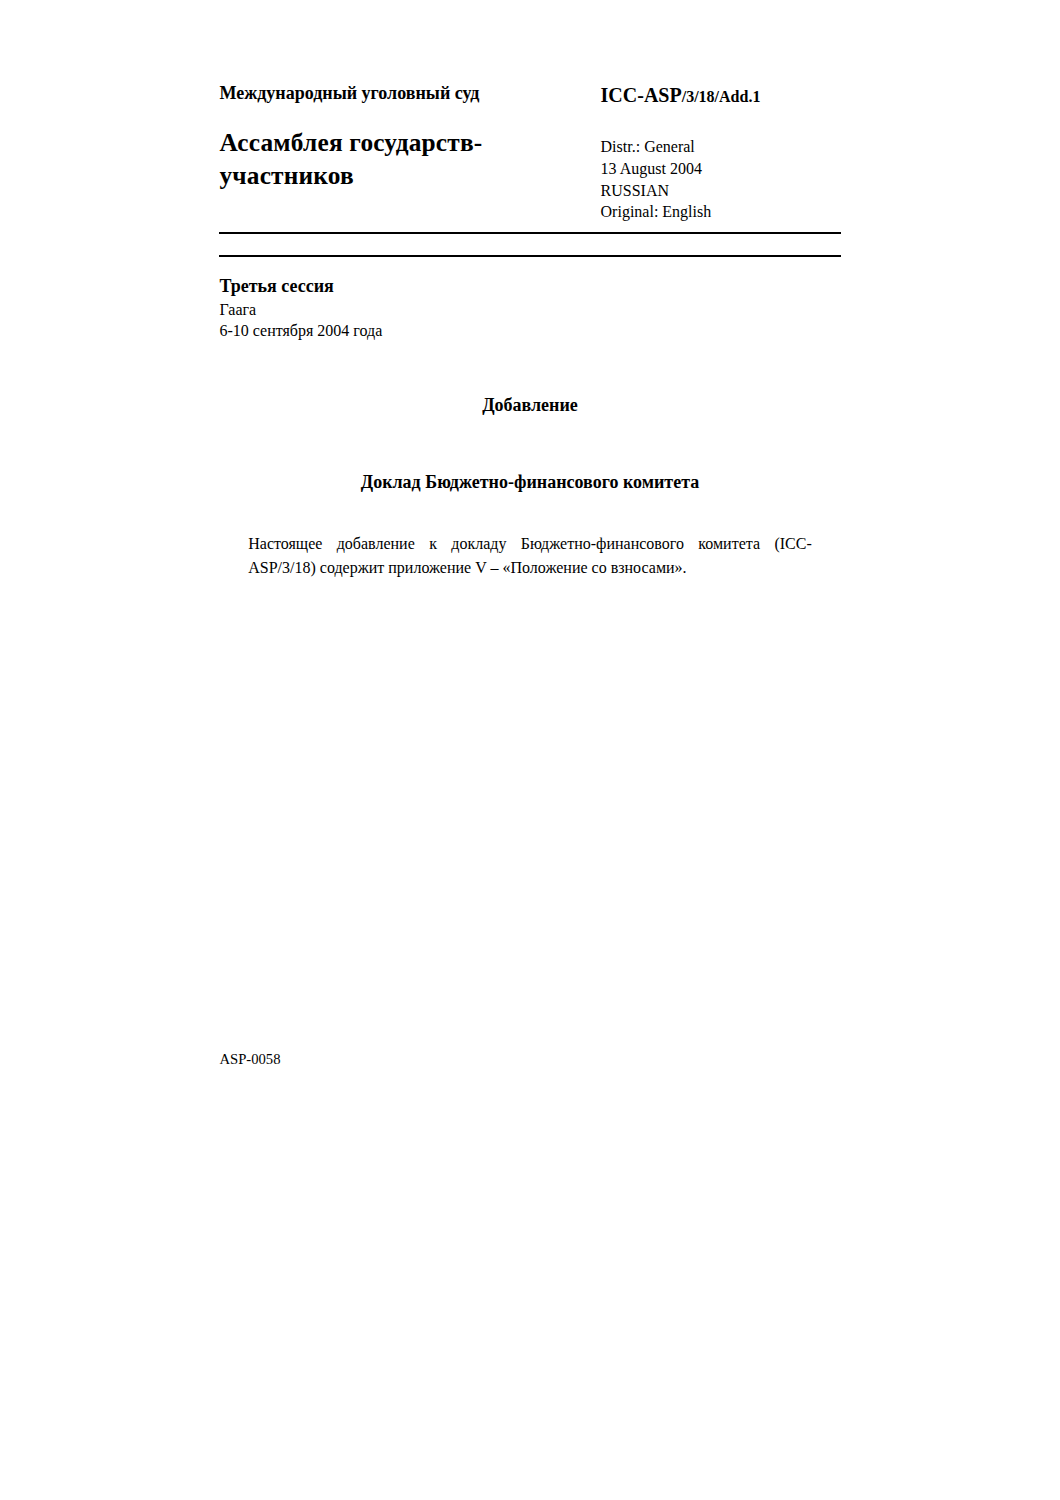Международный уголовный суд
Ассамблея государств-участников
ICC-ASP/3/18/Add.1
Distr.: General
13 August 2004
RUSSIAN
Original: English
Третья сессия
Гаага
6-10 сентября 2004 года
Добавление
Доклад Бюджетно-финансового комитета
Настоящее добавление к докладу Бюджетно-финансового комитета (ICC-ASP/3/18) содержит приложение V – «Положение со взносами».
ASP-0058